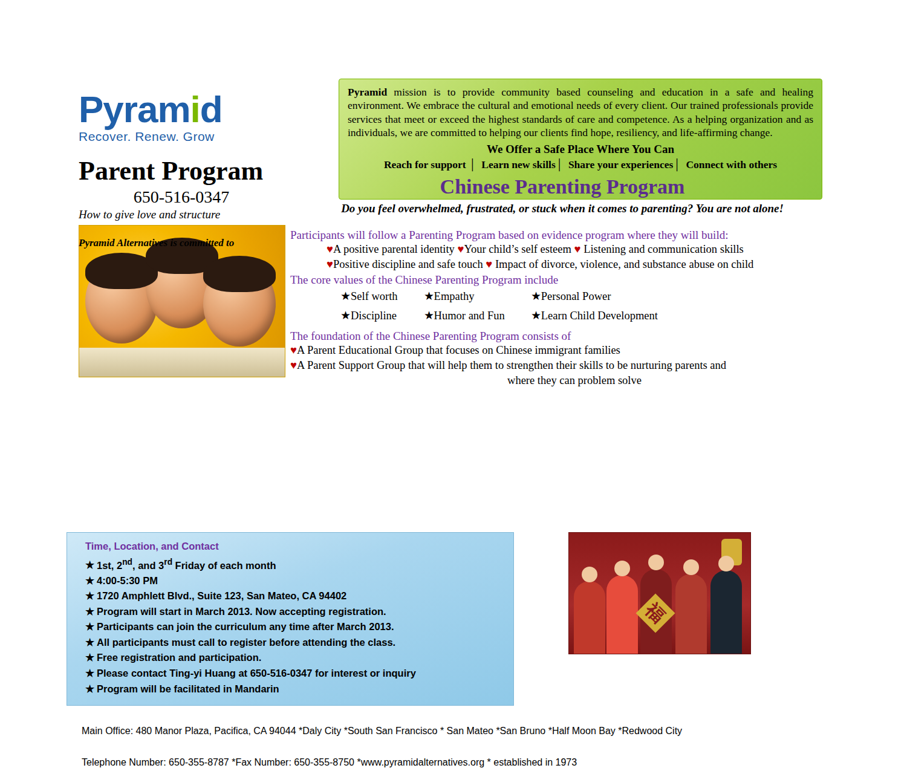Pyramid
Recover. Renew. Grow
Pyramid mission is to provide community based counseling and education in a safe and healing environment. We embrace the cultural and emotional needs of every client. Our trained professionals provide services that meet or exceed the highest standards of care and competence. As a helping organization and as individuals, we are committed to helping our clients find hope, resiliency, and life-affirming change.
We Offer a Safe Place Where You Can
Reach for support │ Learn new skills│ Share your experiences│ Connect with others
Parent Program
650-516-0347
How to give love and structure
Pyramid Alternatives is committed to
Chinese Parenting Program
Do you feel overwhelmed, frustrated, or stuck when it comes to parenting? You are not alone!
Participants will follow a Parenting Program based on evidence program where they will build:
♥A positive parental identity ♥Your child’s self esteem ♥ Listening and communication skills
♥Positive discipline and safe touch ♥ Impact of divorce, violence, and substance abuse on child
The core values of the Chinese Parenting Program include
| ★ Self worth | ★ Empathy | ★ Personal Power |
| ★ Discipline | ★ Humor and Fun | ★ Learn Child Development |
The foundation of the Chinese Parenting Program consists of
♥A Parent Educational Group that focuses on Chinese immigrant families
♥A Parent Support Group that will help them to strengthen their skills to be nurturing parents and where they can problem solve
Time, Location, and Contact
1st, 2nd, and 3rd Friday of each month
4:00-5:30 PM
1720 Amphlett Blvd., Suite 123, San Mateo, CA 94402
Program will start in March 2013. Now accepting registration.
Participants can join the curriculum any time after March 2013.
All participants must call to register before attending the class.
Free registration and participation.
Please contact Ting-yi Huang at 650-516-0347 for interest or inquiry
Program will be facilitated in Mandarin
福
Main Office: 480 Manor Plaza, Pacifica, CA 94044 *Daly City *South San Francisco * San Mateo *San Bruno *Half Moon Bay *Redwood City
Telephone Number: 650-355-8787 *Fax Number: 650-355-8750 *www.pyramidalternatives.org * established in 1973